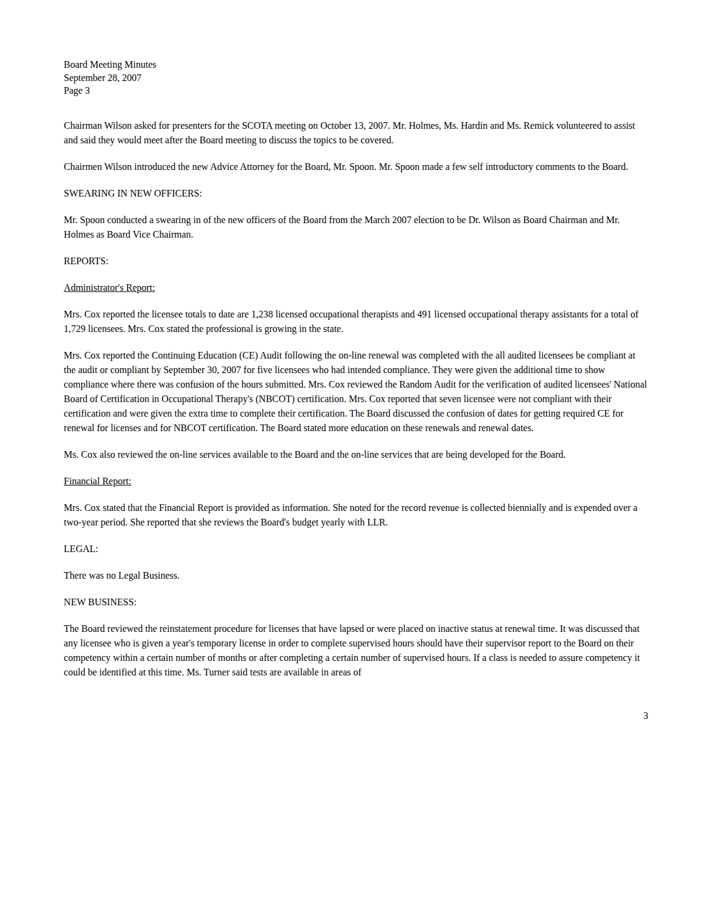Board Meeting Minutes
September 28, 2007
Page 3
Chairman Wilson asked for presenters for the SCOTA meeting on October 13, 2007. Mr. Holmes, Ms. Hardin and Ms. Remick volunteered to assist and said they would meet after the Board meeting to discuss the topics to be covered.
Chairmen Wilson introduced the new Advice Attorney for the Board, Mr. Spoon. Mr. Spoon made a few self introductory comments to the Board.
Swearing in New Officers:
Mr. Spoon conducted a swearing in of the new officers of the Board from the March 2007 election to be Dr. Wilson as Board Chairman and Mr. Holmes as Board Vice Chairman.
Reports:
Administrator's Report:
Mrs. Cox reported the licensee totals to date are 1,238 licensed occupational therapists and 491 licensed occupational therapy assistants for a total of 1,729 licensees. Mrs. Cox stated the professional is growing in the state.
Mrs. Cox reported the Continuing Education (CE) Audit following the on-line renewal was completed with the all audited licensees be compliant at the audit or compliant by September 30, 2007 for five licensees who had intended compliance. They were given the additional time to show compliance where there was confusion of the hours submitted. Mrs. Cox reviewed the Random Audit for the verification of audited licensees' National Board of Certification in Occupational Therapy's (NBCOT) certification. Mrs. Cox reported that seven licensee were not compliant with their certification and were given the extra time to complete their certification. The Board discussed the confusion of dates for getting required CE for renewal for licenses and for NBCOT certification. The Board stated more education on these renewals and renewal dates.
Ms. Cox also reviewed the on-line services available to the Board and the on-line services that are being developed for the Board.
Financial Report:
Mrs. Cox stated that the Financial Report is provided as information. She noted for the record revenue is collected biennially and is expended over a two-year period. She reported that she reviews the Board's budget yearly with LLR.
Legal:
There was no Legal Business.
New Business:
The Board reviewed the reinstatement procedure for licenses that have lapsed or were placed on inactive status at renewal time. It was discussed that any licensee who is given a year's temporary license in order to complete supervised hours should have their supervisor report to the Board on their competency within a certain number of months or after completing a certain number of supervised hours. If a class is needed to assure competency it could be identified at this time. Ms. Turner said tests are available in areas of
3